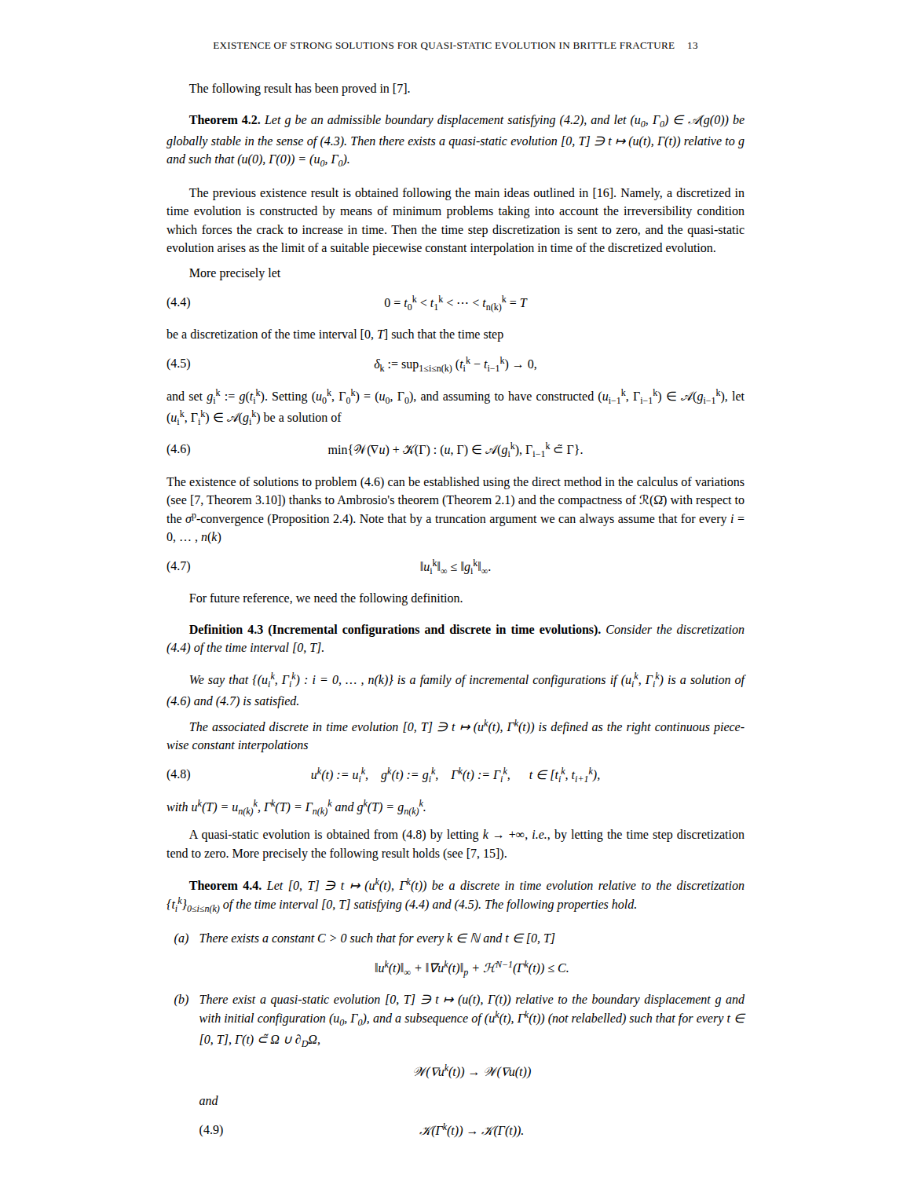EXISTENCE OF STRONG SOLUTIONS FOR QUASI-STATIC EVOLUTION IN BRITTLE FRACTURE13
The following result has been proved in [7].
Theorem 4.2. Let g be an admissible boundary displacement satisfying (4.2), and let (u 0, Γ0) ∈ 𝒜(g(0)) be globally stable in the sense of (4.3). Then there exists a quasi-static evolution [0, T] ∋ t ↦ (u(t), Γ(t)) relative to g and such that (u(0), Γ(0)) = (u 0, Γ0).
The previous existence result is obtained following the main ideas outlined in [16]. Namely, a discretized in time evolution is constructed by means of minimum problems taking into account the irreversibility condition which forces the crack to increase in time. Then the time step discretization is sent to zero, and the quasi-static evolution arises as the limit of a suitable piecewise constant interpolation in time of the discretized evolution.
More precisely let
(4.4) 0 = t 0 k < t 1 k < ⋯ < tn(k) k = T
be a discretization of the time interval [0, T] such that the time step
(4.5) δk := sup1≤i≤n(k) (tik − ti−1 k) → 0,
and set gik := g(tik). Setting (u 0 k, Γ0 k) = (u 0, Γ0), and assuming to have constructed (ui−1 k, Γi−1 k) ∈ 𝒜(gi−1 k), let (uik, Γik) ∈ 𝒜(gik) be a solution of
(4.6) min{𝒲(∇u) + 𝒦(Γ) : (u, Γ) ∈ 𝒜(gik), Γi−1 k ⊂̃ Γ}.
The existence of solutions to problem (4.6) can be established using the direct method in the calculus of variations (see [7, Theorem 3.10]) thanks to Ambrosio's theorem (Theorem 2.1) and the compactness of ℛ(Ω̄) with respect to the σp-convergence (Proposition 2.4). Note that by a truncation argument we can always assume that for every i = 0, … , n(k)
(4.7) ‖uik‖∞ ≤ ‖gik‖∞.
For future reference, we need the following definition.
Definition 4.3 (Incremental configurations and discrete in time evolutions). Consider the discretization (4.4) of the time interval [0, T].
We say that {(uik, Γik) : i = 0, … , n(k)} is a family of incremental configurations if (uik, Γik) is a solution of (4.6) and (4.7) is satisfied.
The associated discrete in time evolution [0, T] ∋ t ↦ (uk(t), Γk(t)) is defined as the right continuous piecewise constant interpolations
(4.8) uk(t) := uik, gk(t) := gik, Γk(t) := Γik, t ∈ [tik, ti+1 k),
with uk(T) = un(k) k, Γk(T) = Γn(k) k and gk(T) = gn(k) k.
A quasi-static evolution is obtained from (4.8) by letting k → +∞, i.e., by letting the time step discretization tend to zero. More precisely the following result holds (see [7, 15]).
Theorem 4.4. Let [0, T] ∋ t ↦ (uk(t), Γk(t)) be a discrete in time evolution relative to the discretization {tik}0≤i≤n(k) of the time interval [0, T] satisfying (4.4) and (4.5). The following properties hold.
(a) There exists a constant C > 0 such that for every k ∈ ℕ and t ∈ [0, T]
‖uk(t)‖∞ + ‖∇uk(t)‖p + ℋN−1(Γk(t)) ≤ C.
(b) There exist a quasi-static evolution [0, T] ∋ t ↦ (u(t), Γ(t)) relative to the boundary displacement g and with initial configuration (u 0, Γ0), and a subsequence of (uk(t), Γk(t)) (not relabelled) such that for every t ∈ [0, T], Γ(t) ⊂̃ Ω ∪ ∂DΩ,
𝒲(∇uk(t)) → 𝒲(∇u(t))
and
(4.9) 𝒦(Γk(t)) → 𝒦(Γ(t)).